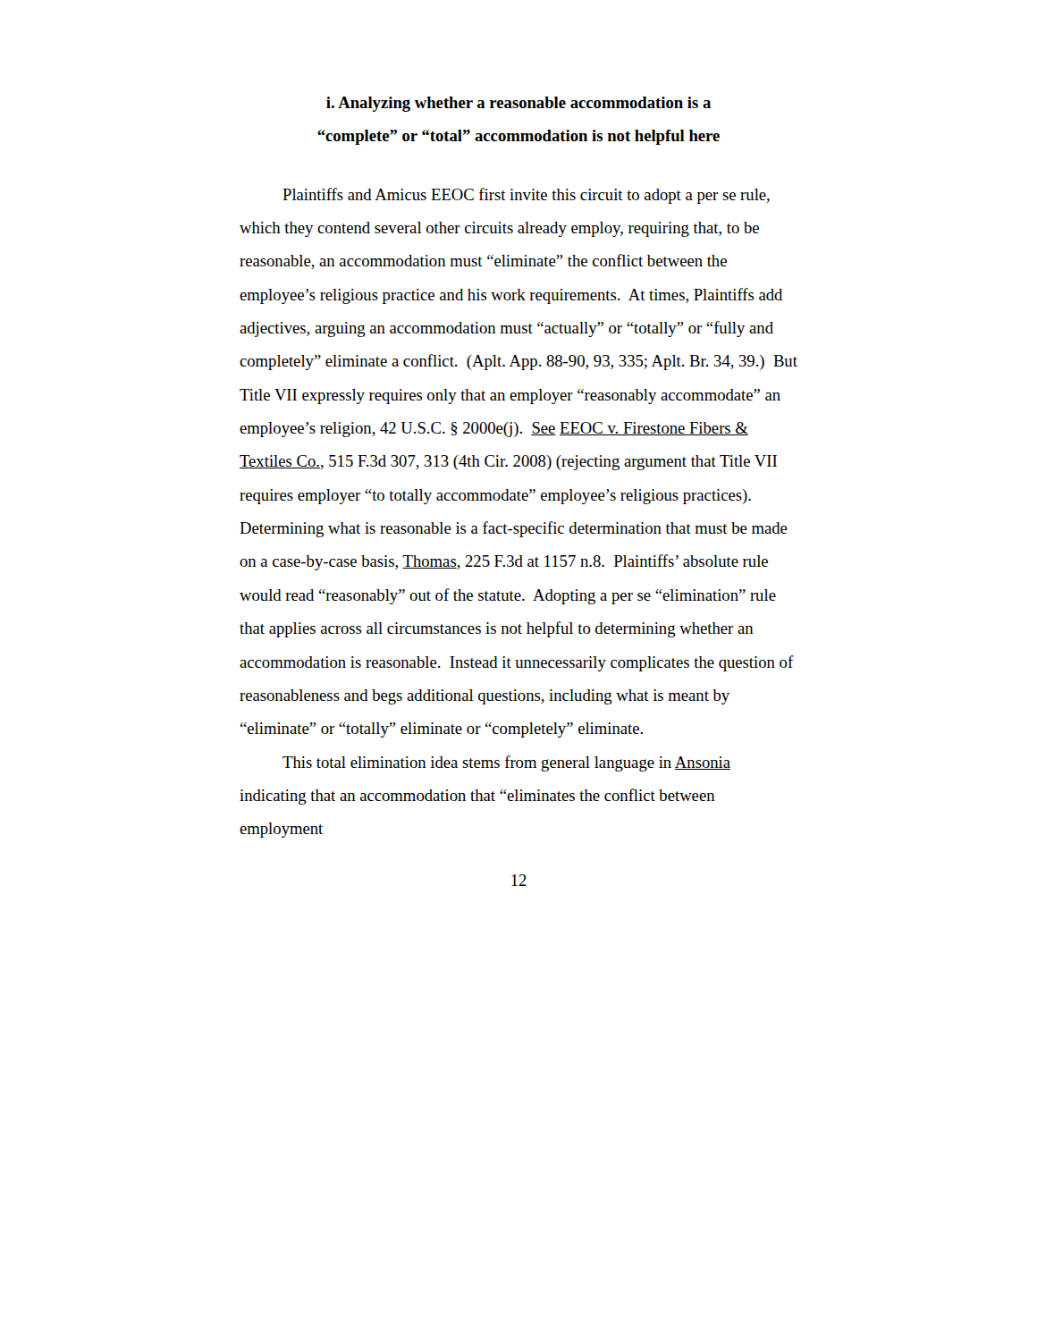i. Analyzing whether a reasonable accommodation is a “complete” or “total” accommodation is not helpful here
Plaintiffs and Amicus EEOC first invite this circuit to adopt a per se rule, which they contend several other circuits already employ, requiring that, to be reasonable, an accommodation must “eliminate” the conflict between the employee’s religious practice and his work requirements. At times, Plaintiffs add adjectives, arguing an accommodation must “actually” or “totally” or “fully and completely” eliminate a conflict. (Aplt. App. 88-90, 93, 335; Aplt. Br. 34, 39.) But Title VII expressly requires only that an employer “reasonably accommodate” an employee’s religion, 42 U.S.C. § 2000e(j). See EEOC v. Firestone Fibers & Textiles Co., 515 F.3d 307, 313 (4th Cir. 2008) (rejecting argument that Title VII requires employer “to totally accommodate” employee’s religious practices). Determining what is reasonable is a fact-specific determination that must be made on a case-by-case basis, Thomas, 225 F.3d at 1157 n.8. Plaintiffs’ absolute rule would read “reasonably” out of the statute. Adopting a per se “elimination” rule that applies across all circumstances is not helpful to determining whether an accommodation is reasonable. Instead it unnecessarily complicates the question of reasonableness and begs additional questions, including what is meant by “eliminate” or “totally” eliminate or “completely” eliminate.
This total elimination idea stems from general language in Ansonia indicating that an accommodation that “eliminates the conflict between employment
12